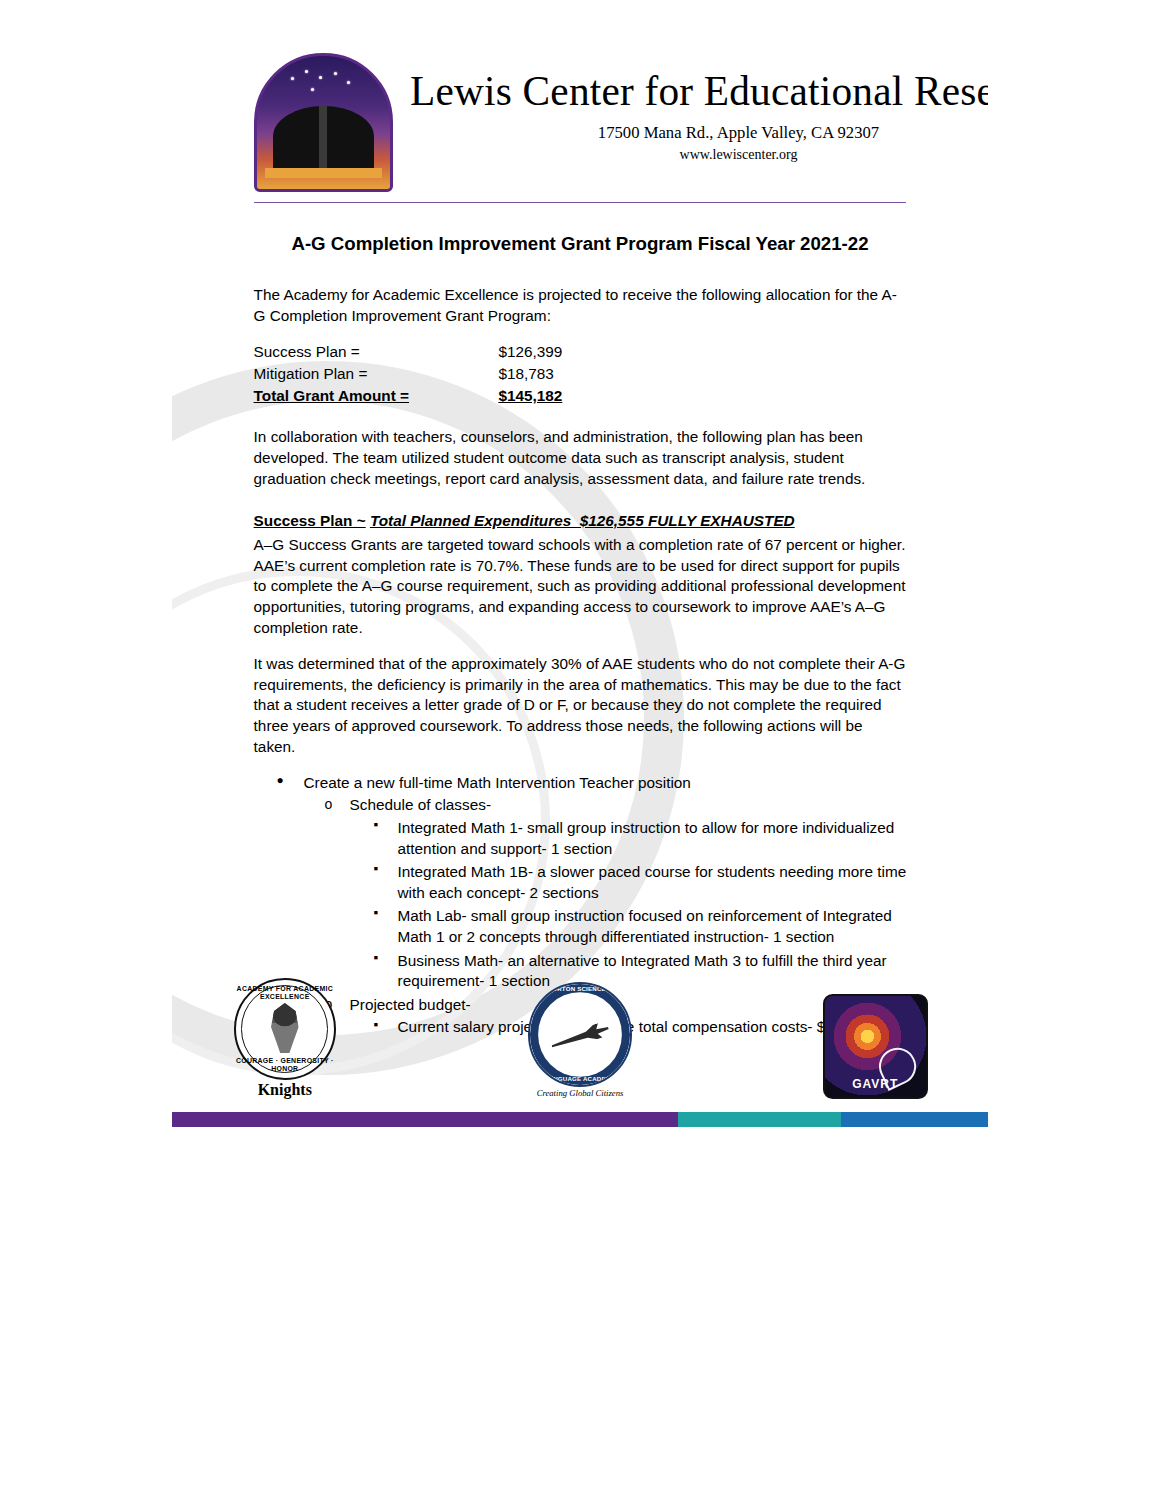Lewis Center for Educational Research
17500 Mana Rd., Apple Valley, CA 92307
www.lewiscenter.org
A-G Completion Improvement Grant Program Fiscal Year 2021-22
The Academy for Academic Excellence is projected to receive the following allocation for the A-G Completion Improvement Grant Program:
| Success Plan = | $126,399 |
| Mitigation Plan = | $18,783 |
| Total Grant Amount = | $145,182 |
In collaboration with teachers, counselors, and administration, the following plan has been developed. The team utilized student outcome data such as transcript analysis, student graduation check meetings, report card analysis, assessment data, and failure rate trends.
Success Plan ~ Total Planned Expenditures $126,555 FULLY EXHAUSTED
A–G Success Grants are targeted toward schools with a completion rate of 67 percent or higher. AAE’s current completion rate is 70.7%. These funds are to be used for direct support for pupils to complete the A–G course requirement, such as providing additional professional development opportunities, tutoring programs, and expanding access to coursework to improve AAE’s A–G completion rate.
It was determined that of the approximately 30% of AAE students who do not complete their A-G requirements, the deficiency is primarily in the area of mathematics. This may be due to the fact that a student receives a letter grade of D or F, or because they do not complete the required three years of approved coursework. To address those needs, the following actions will be taken.
Create a new full-time Math Intervention Teacher position
Schedule of classes-
Integrated Math 1- small group instruction to allow for more individualized attention and support- 1 section
Integrated Math 1B- a slower paced course for students needing more time with each concept- 2 sections
Math Lab- small group instruction focused on reinforcement of Integrated Math 1 or 2 concepts through differentiated instruction- 1 section
Business Math- an alternative to Integrated Math 3 to fulfill the third year requirement- 1 section
Projected budget-
Current salary projection to include total compensation costs- $120,555
ACADEMY FOR ACADEMIC EXCELLENCE
COURAGE · GENEROSITY · HONOR
Knights
NORTON SCIENCE &
LANGUAGE ACADEMY
Creating Global Citizens
GAVRT